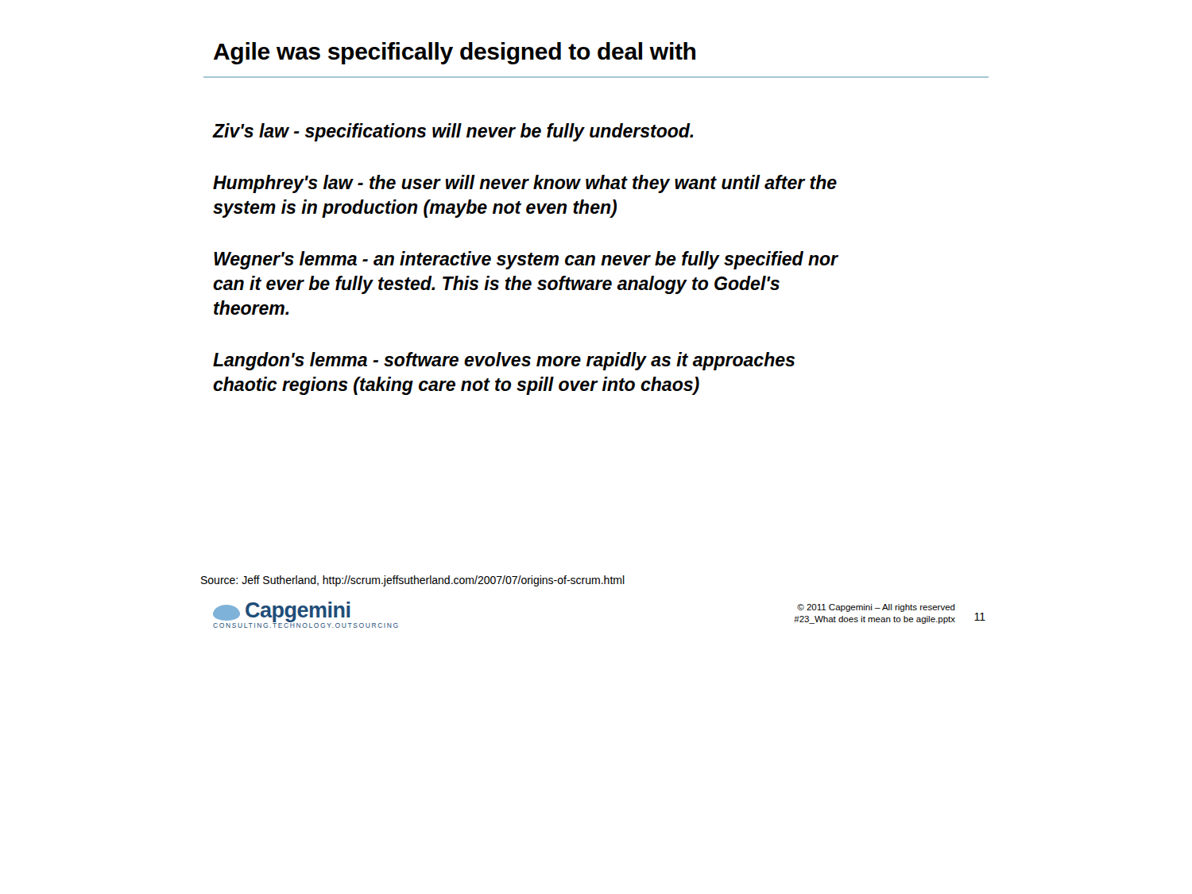Agile was specifically designed to deal with
Ziv's law - specifications will never be fully understood.
Humphrey's law - the user will never know what they want until after the system is in production (maybe not even then)
Wegner's lemma - an interactive system can never be fully specified nor can it ever be fully tested. This is the software analogy to Godel's theorem.
Langdon's lemma - software evolves more rapidly as it approaches chaotic regions (taking care not to spill over into chaos)
Source: Jeff Sutherland, http://scrum.jeffsutherland.com/2007/07/origins-of-scrum.html
Capgemini
CONSULTING.TECHNOLOGY.OUTSOURCING
© 2011 Capgemini – All rights reserved
#23_What does it mean to be agile.pptx
11